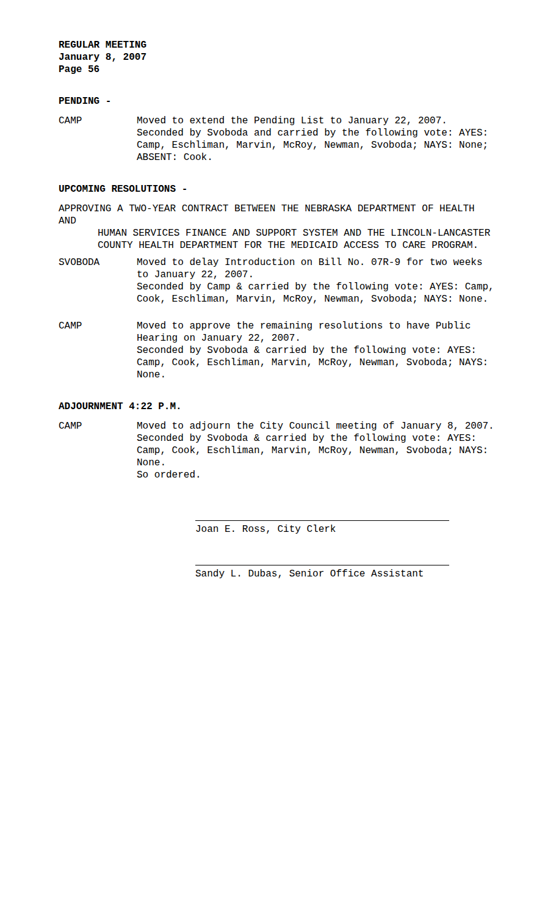REGULAR MEETING
January 8, 2007
Page 56
PENDING -
CAMP
Moved to extend the Pending List to January 22, 2007.
Seconded by Svoboda and carried by the following vote: AYES: Camp, Eschliman, Marvin, McRoy, Newman, Svoboda; NAYS: None; ABSENT: Cook.
UPCOMING RESOLUTIONS -
APPROVING A TWO-YEAR CONTRACT BETWEEN THE NEBRASKA DEPARTMENT OF HEALTH AND
HUMAN SERVICES FINANCE AND SUPPORT SYSTEM AND THE LINCOLN-LANCASTER COUNTY HEALTH DEPARTMENT FOR THE MEDICAID ACCESS TO CARE PROGRAM.
SVOBODA
Moved to delay Introduction on Bill No. 07R-9 for two weeks to January 22, 2007.
Seconded by Camp & carried by the following vote: AYES: Camp, Cook, Eschliman, Marvin, McRoy, Newman, Svoboda; NAYS: None.
CAMP
Moved to approve the remaining resolutions to have Public Hearing on January 22, 2007.
Seconded by Svoboda & carried by the following vote: AYES: Camp, Cook, Eschliman, Marvin, McRoy, Newman, Svoboda; NAYS: None.
ADJOURNMENT 4:22 P.M.
CAMP
Moved to adjourn the City Council meeting of January 8, 2007.
Seconded by Svoboda & carried by the following vote: AYES: Camp, Cook, Eschliman, Marvin, McRoy, Newman, Svoboda; NAYS: None.
So ordered.
Joan E. Ross, City Clerk
Sandy L. Dubas, Senior Office Assistant